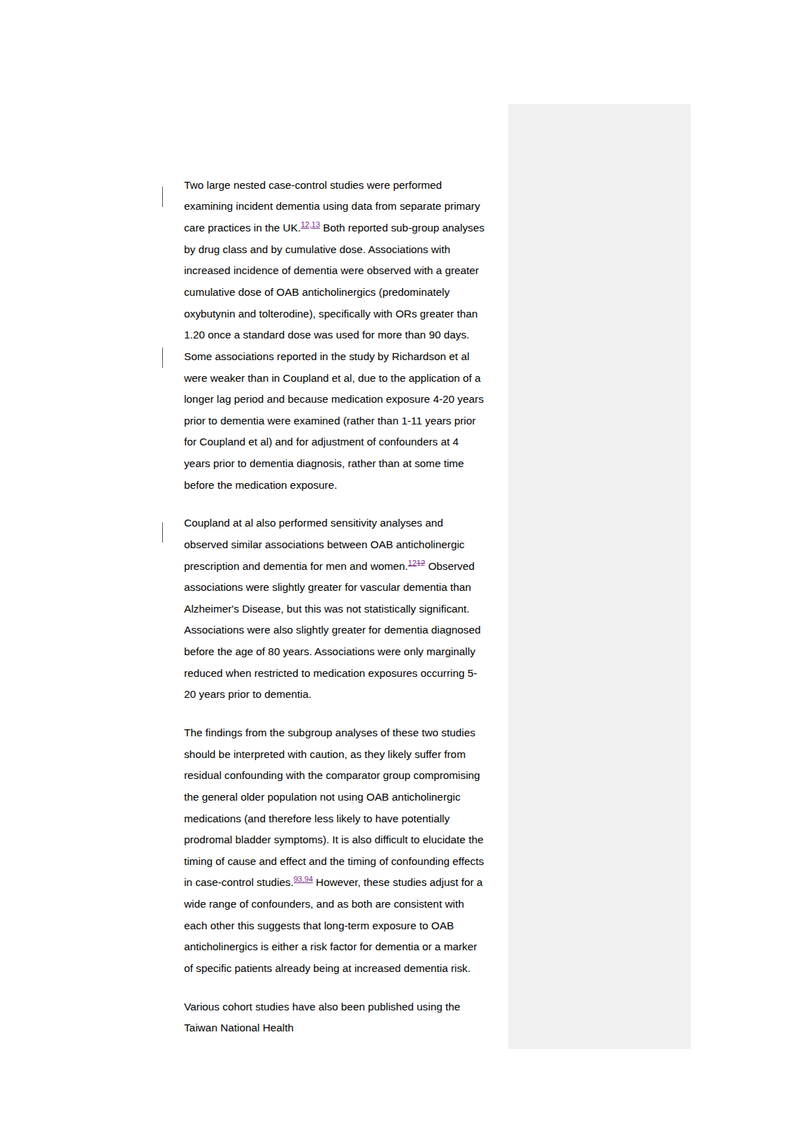Two large nested case-control studies were performed examining incident dementia using data from separate primary care practices in the UK.12,13 Both reported sub-group analyses by drug class and by cumulative dose. Associations with increased incidence of dementia were observed with a greater cumulative dose of OAB anticholinergics (predominately oxybutynin and tolterodine), specifically with ORs greater than 1.20 once a standard dose was used for more than 90 days. Some associations reported in the study by Richardson et al were weaker than in Coupland et al, due to the application of a longer lag period and because medication exposure 4-20 years prior to dementia were examined (rather than 1-11 years prior for Coupland et al) and for adjustment of confounders at 4 years prior to dementia diagnosis, rather than at some time before the medication exposure.
Coupland at al also performed sensitivity analyses and observed similar associations between OAB anticholinergic prescription and dementia for men and women.1212 Observed associations were slightly greater for vascular dementia than Alzheimer's Disease, but this was not statistically significant. Associations were also slightly greater for dementia diagnosed before the age of 80 years. Associations were only marginally reduced when restricted to medication exposures occurring 5-20 years prior to dementia.
The findings from the subgroup analyses of these two studies should be interpreted with caution, as they likely suffer from residual confounding with the comparator group compromising the general older population not using OAB anticholinergic medications (and therefore less likely to have potentially prodromal bladder symptoms). It is also difficult to elucidate the timing of cause and effect and the timing of confounding effects in case-control studies.93,94 However, these studies adjust for a wide range of confounders, and as both are consistent with each other this suggests that long-term exposure to OAB anticholinergics is either a risk factor for dementia or a marker of specific patients already being at increased dementia risk.
Various cohort studies have also been published using the Taiwan National Health